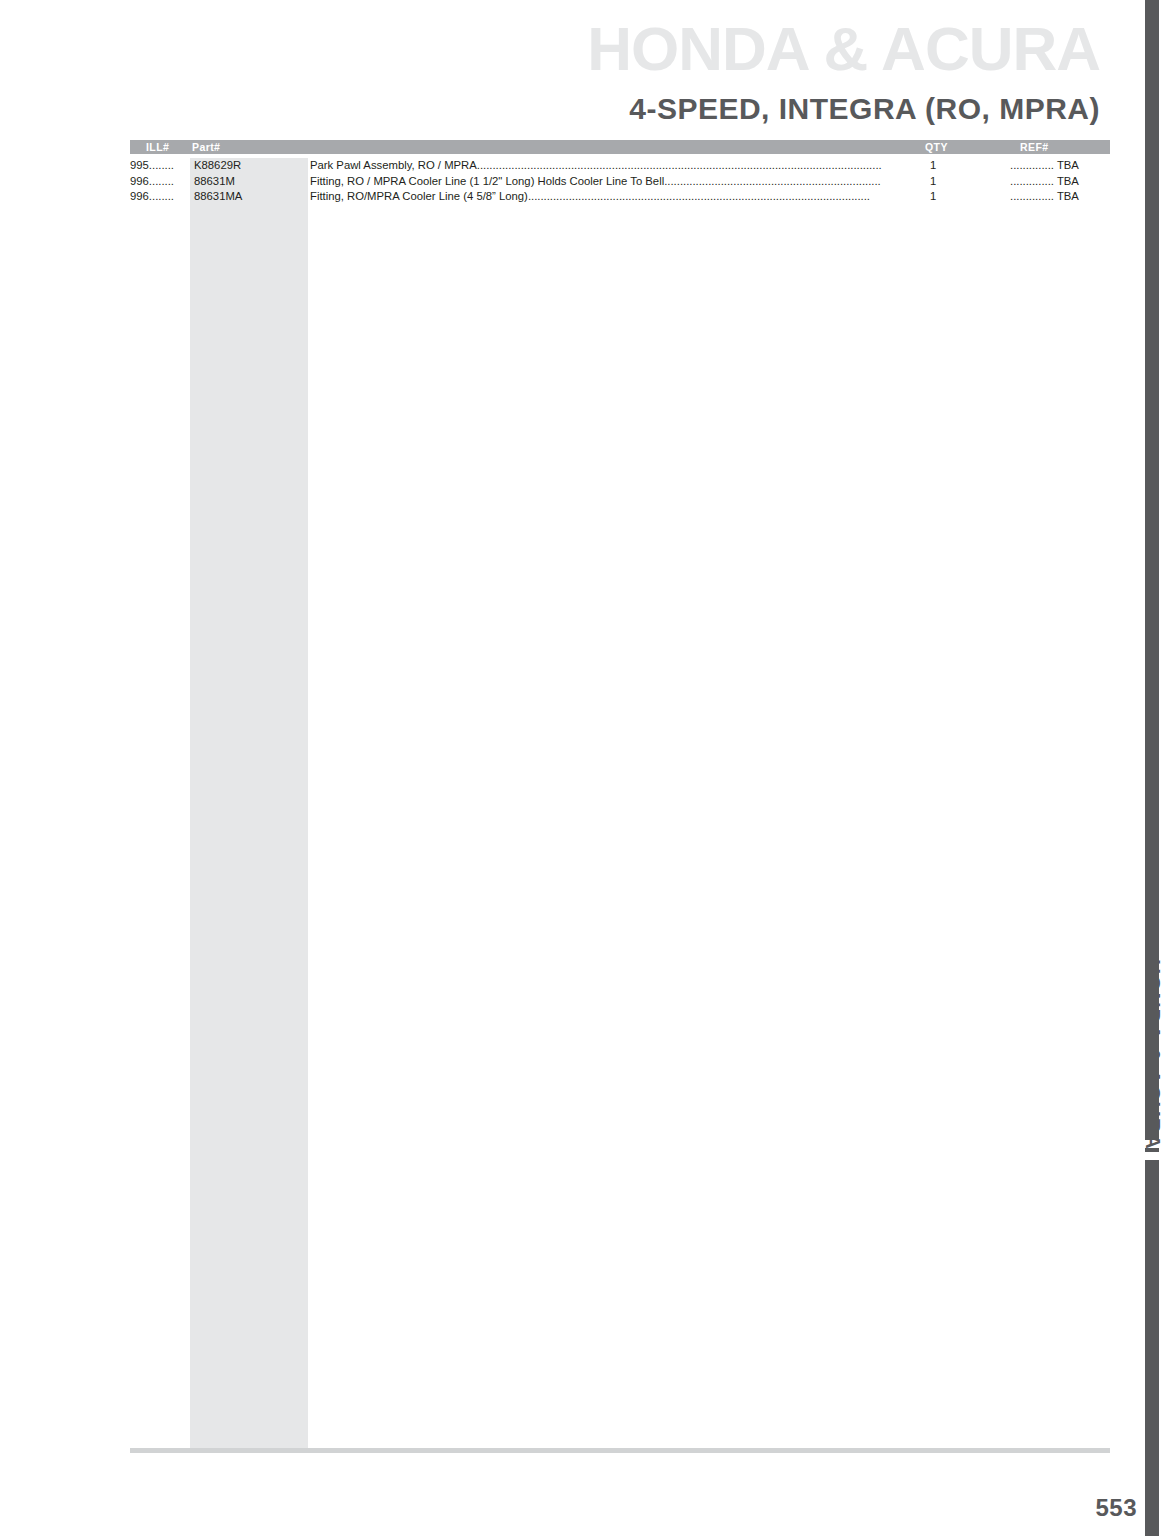HONDA & ACURA
4-SPEED, INTEGRA (RO, MPRA)
ILL# Part# QTY REF#
995........ K88629R Park Pawl Assembly, RO / MPRA................................................................................................................................. 1 .............. TBA
996........ 88631M Fitting, RO / MPRA Cooler Line (1 1/2" Long) Holds Cooler Line To Bell..................................................................... 1 .............. TBA
996........ 88631MA Fitting, RO/MPRA Cooler Line (4 5/8” Long)............................................................................................................. 1 .............. TBA
HONDA & ACURA
553